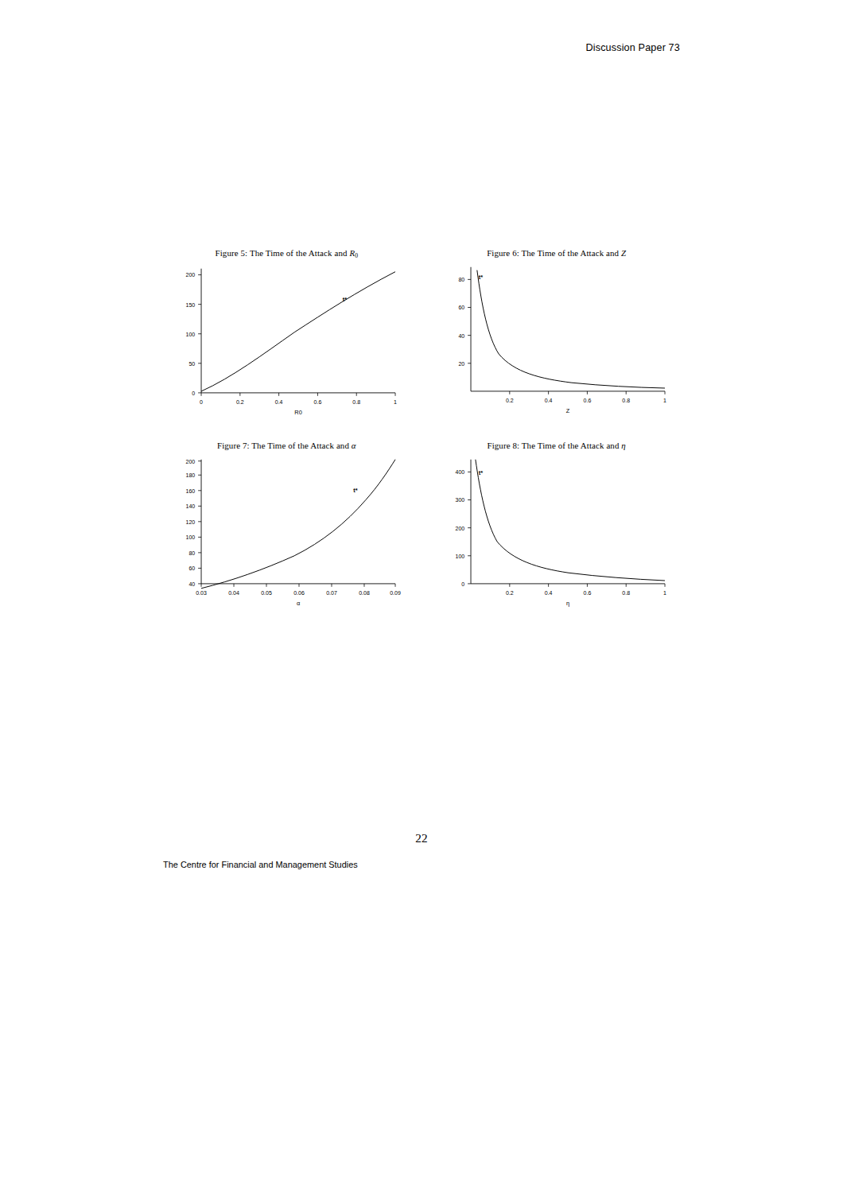Discussion Paper 73
Figure 5: The Time of the Attack and R0
0 50 100 150 200 0 0.2 0.4 0.6 0.8 1 R0 t*
Figure 6: The Time of the Attack and Z
20 40 60 80 0.2 0.4 0.6 0.8 1 Z t*
Figure 7: The Time of the Attack and α
40 60 80 100 120 140 160 180 200 0.03 0.04 0.05 0.06 0.07 0.08 0.09 α t*
Figure 8: The Time of the Attack and η
0 100 200 300 400 0.2 0.4 0.6 0.8 1 η t*
22
The Centre for Financial and Management Studies